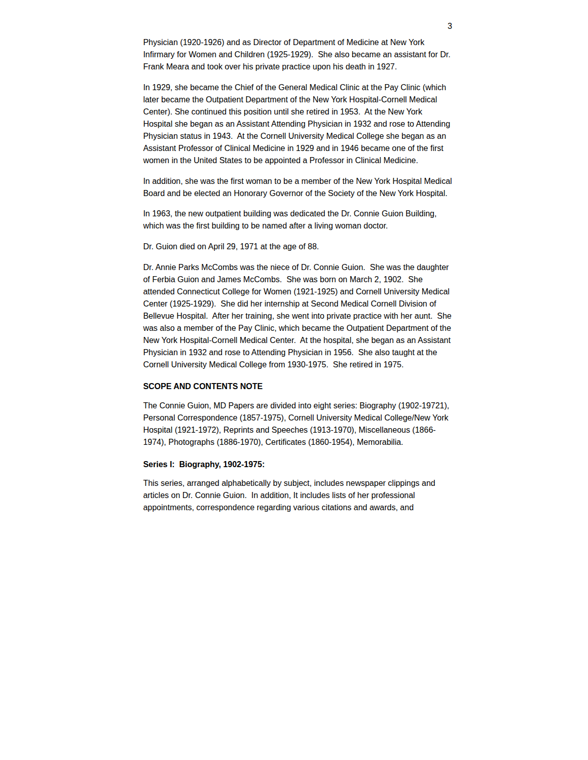3
Physician (1920-1926) and as Director of Department of Medicine at New York Infirmary for Women and Children (1925-1929). She also became an assistant for Dr. Frank Meara and took over his private practice upon his death in 1927.
In 1929, she became the Chief of the General Medical Clinic at the Pay Clinic (which later became the Outpatient Department of the New York Hospital-Cornell Medical Center). She continued this position until she retired in 1953. At the New York Hospital she began as an Assistant Attending Physician in 1932 and rose to Attending Physician status in 1943. At the Cornell University Medical College she began as an Assistant Professor of Clinical Medicine in 1929 and in 1946 became one of the first women in the United States to be appointed a Professor in Clinical Medicine.
In addition, she was the first woman to be a member of the New York Hospital Medical Board and be elected an Honorary Governor of the Society of the New York Hospital.
In 1963, the new outpatient building was dedicated the Dr. Connie Guion Building, which was the first building to be named after a living woman doctor.
Dr. Guion died on April 29, 1971 at the age of 88.
Dr. Annie Parks McCombs was the niece of Dr. Connie Guion. She was the daughter of Ferbia Guion and James McCombs. She was born on March 2, 1902. She attended Connecticut College for Women (1921-1925) and Cornell University Medical Center (1925-1929). She did her internship at Second Medical Cornell Division of Bellevue Hospital. After her training, she went into private practice with her aunt. She was also a member of the Pay Clinic, which became the Outpatient Department of the New York Hospital-Cornell Medical Center. At the hospital, she began as an Assistant Physician in 1932 and rose to Attending Physician in 1956. She also taught at the Cornell University Medical College from 1930-1975. She retired in 1975.
SCOPE AND CONTENTS NOTE
The Connie Guion, MD Papers are divided into eight series: Biography (1902-19721), Personal Correspondence (1857-1975), Cornell University Medical College/New York Hospital (1921-1972), Reprints and Speeches (1913-1970), Miscellaneous (1866-1974), Photographs (1886-1970), Certificates (1860-1954), Memorabilia.
Series I: Biography, 1902-1975:
This series, arranged alphabetically by subject, includes newspaper clippings and articles on Dr. Connie Guion. In addition, It includes lists of her professional appointments, correspondence regarding various citations and awards, and